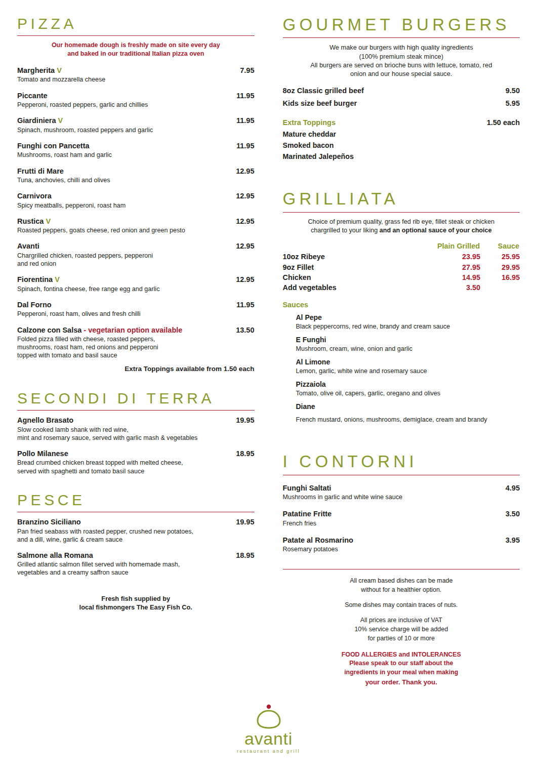Pizza
Our homemade dough is freshly made on site every day
and baked in our traditional Italian pizza oven
Margherita V 7.95
Tomato and mozzarella cheese
Piccante 11.95
Pepperoni, roasted peppers, garlic and chillies
Giardiniera V 11.95
Spinach, mushroom, roasted peppers and garlic
Funghi con Pancetta 11.95
Mushrooms, roast ham and garlic
Frutti di Mare 12.95
Tuna, anchovies, chilli and olives
Carnivora 12.95
Spicy meatballs, pepperoni, roast ham
Rustica V 12.95
Roasted peppers, goats cheese, red onion and green pesto
Avanti 12.95
Chargrilled chicken, roasted peppers, pepperoni
and red onion
Fiorentina V 12.95
Spinach, fontina cheese, free range egg and garlic
Dal Forno 11.95
Pepperoni, roast ham, olives and fresh chilli
Calzone con Salsa - vegetarian option available 13.50
Folded pizza filled with cheese, roasted peppers,
mushrooms, roast ham, red onions and pepperoni
topped with tomato and basil sauce
Extra Toppings available from 1.50 each
Secondi di Terra
Agnello Brasato 19.95
Slow cooked lamb shank with red wine,
mint and rosemary sauce, served with garlic mash & vegetables
Pollo Milanese 18.95
Bread crumbed chicken breast topped with melted cheese,
served with spaghetti and tomato basil sauce
Pesce
Branzino Siciliano 19.95
Pan fried seabass with roasted pepper, crushed new potatoes,
and a dill, wine, garlic & cream sauce
Salmone alla Romana 18.95
Grilled atlantic salmon fillet served with homemade mash,
vegetables and a creamy saffron sauce
Fresh fish supplied by
local fishmongers The Easy Fish Co.
Gourmet Burgers
We make our burgers with high quality ingredients
(100% premium steak mince)
All burgers are served on brioche buns with lettuce, tomato, red
onion and our house special sauce.
8oz Classic grilled beef 9.50
Kids size beef burger 5.95
Extra Toppings 1.50 each
Mature cheddar
Smoked bacon
Marinated Jalepeños
Grilliata
Choice of premium quality, grass fed rib eye, fillet steak or chicken
chargrilled to your liking and an optional sauce of your choice
| | Plain Grilled | Sauce |
| --- | --- | --- |
| 10oz Ribeye | 23.95 | 25.95 |
| 9oz Fillet | 27.95 | 29.95 |
| Chicken | 14.95 | 16.95 |
| Add vegetables | 3.50 | |
Sauces
Al Pepe
Black peppercorns, red wine, brandy and cream sauce
E Funghi
Mushroom, cream, wine, onion and garlic
Al Limone
Lemon, garlic, white wine and rosemary sauce
Pizzaiola
Tomato, olive oil, capers, garlic, oregano and olives
Diane
French mustard, onions, mushrooms, demiglace, cream and brandy
I Contorni
Funghi Saltati 4.95
Mushrooms in garlic and white wine sauce
Patatine Fritte 3.50
French fries
Patate al Rosmarino 3.95
Rosemary potatoes
All cream based dishes can be made
without for a healthier option.
Some dishes may contain traces of nuts.
All prices are inclusive of VAT
10% service charge will be added
for parties of 10 or more
FOOD ALLERGIES and INTOLERANCES
Please speak to our staff about the
ingredients in your meal when making
your order. Thank you.
avanti
restaurant and grill